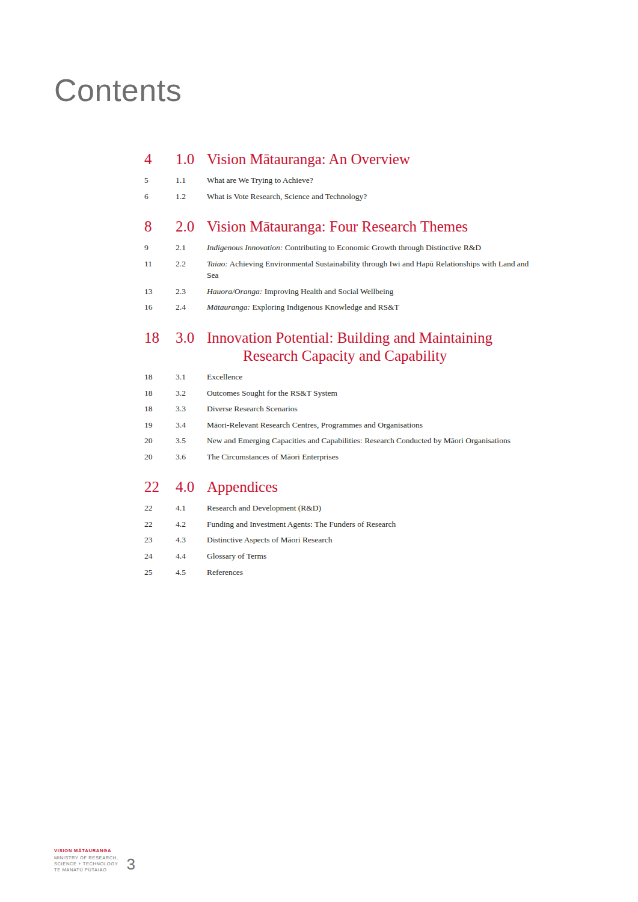Contents
4 1.0 Vision Mātauranga: An Overview
5 1.1 What are We Trying to Achieve?
6 1.2 What is Vote Research, Science and Technology?
8 2.0 Vision Mātauranga: Four Research Themes
9 2.1 Indigenous Innovation: Contributing to Economic Growth through Distinctive R&D
11 2.2 Taiao: Achieving Environmental Sustainability through Iwi and Hapū Relationships with Land and Sea
13 2.3 Hauora/Oranga: Improving Health and Social Wellbeing
16 2.4 Mātauranga: Exploring Indigenous Knowledge and RS&T
18 3.0 Innovation Potential: Building and MaintainingResearch Capacity and Capability
18 3.1 Excellence
18 3.2 Outcomes Sought for the RS&T System
18 3.3 Diverse Research Scenarios
19 3.4 Māori-Relevant Research Centres, Programmes and Organisations
20 3.5 New and Emerging Capacities and Capabilities: Research Conducted by Māori Organisations
20 3.6 The Circumstances of Māori Enterprises
22 4.0 Appendices
22 4.1 Research and Development (R&D)
22 4.2 Funding and Investment Agents: The Funders of Research
23 4.3 Distinctive Aspects of Māori Research
24 4.4 Glossary of Terms
25 4.5 References
Vision Mātauranga Ministry of Research,
Science + Technology
Te Manatū Pūtaiao
3